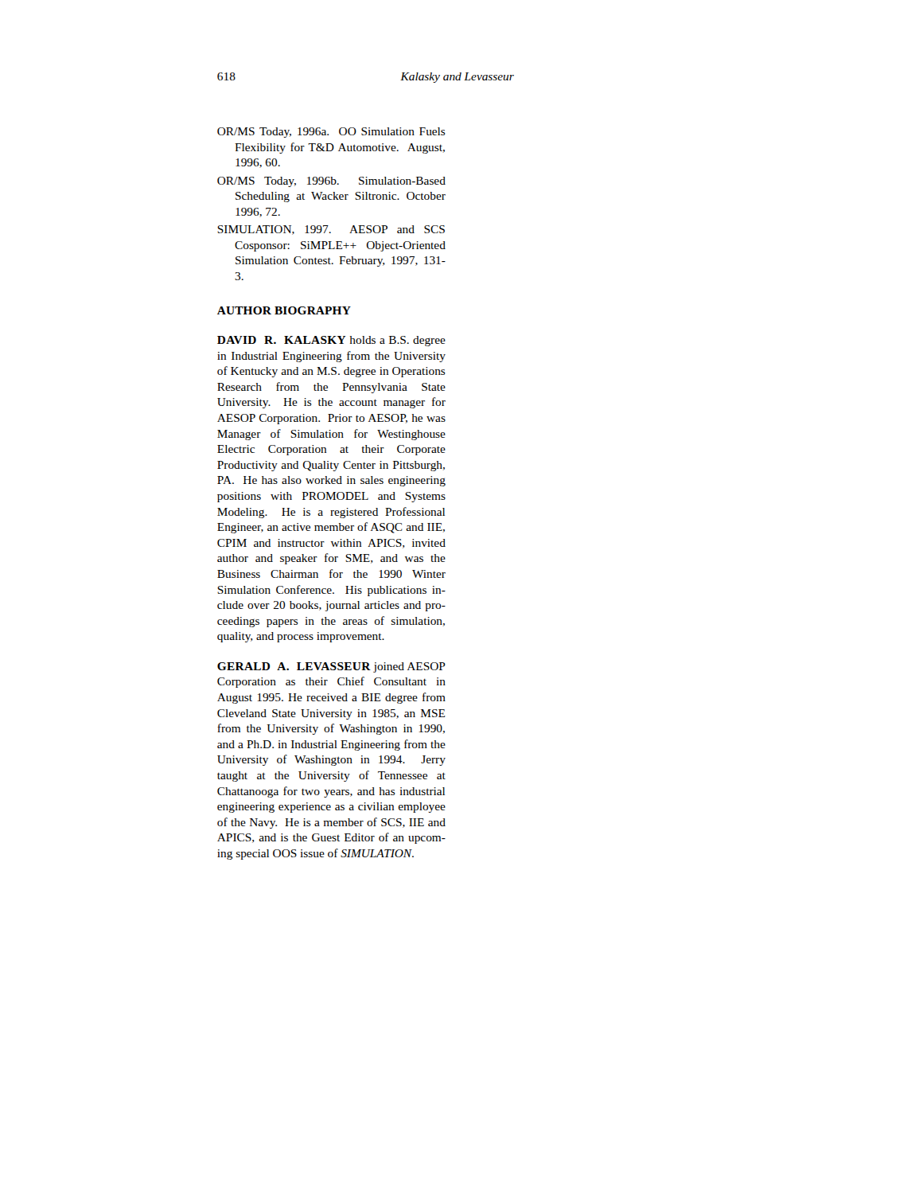618
Kalasky and Levasseur
OR/MS Today, 1996a. OO Simulation Fuels Flexibility for T&D Automotive. August, 1996, 60.
OR/MS Today, 1996b. Simulation-Based Scheduling at Wacker Siltronic. October 1996, 72.
SIMULATION, 1997. AESOP and SCS Cosponsor: SiMPLE++ Object-Oriented Simulation Contest. February, 1997, 131-3.
AUTHOR BIOGRAPHY
DAVID R. KALASKY holds a B.S. degree in Industrial Engineering from the University of Kentucky and an M.S. degree in Operations Research from the Pennsylvania State University. He is the account manager for AESOP Corporation. Prior to AESOP, he was Manager of Simulation for Westinghouse Electric Corporation at their Corporate Productivity and Quality Center in Pittsburgh, PA. He has also worked in sales engineering positions with PROMODEL and Systems Modeling. He is a registered Professional Engineer, an active member of ASQC and IIE, CPIM and instructor within APICS, invited author and speaker for SME, and was the Business Chairman for the 1990 Winter Simulation Conference. His publications include over 20 books, journal articles and proceedings papers in the areas of simulation, quality, and process improvement.
GERALD A. LEVASSEUR joined AESOP Corporation as their Chief Consultant in August 1995. He received a BIE degree from Cleveland State University in 1985, an MSE from the University of Washington in 1990, and a Ph.D. in Industrial Engineering from the University of Washington in 1994. Jerry taught at the University of Tennessee at Chattanooga for two years, and has industrial engineering experience as a civilian employee of the Navy. He is a member of SCS, IIE and APICS, and is the Guest Editor of an upcoming special OOS issue of SIMULATION.